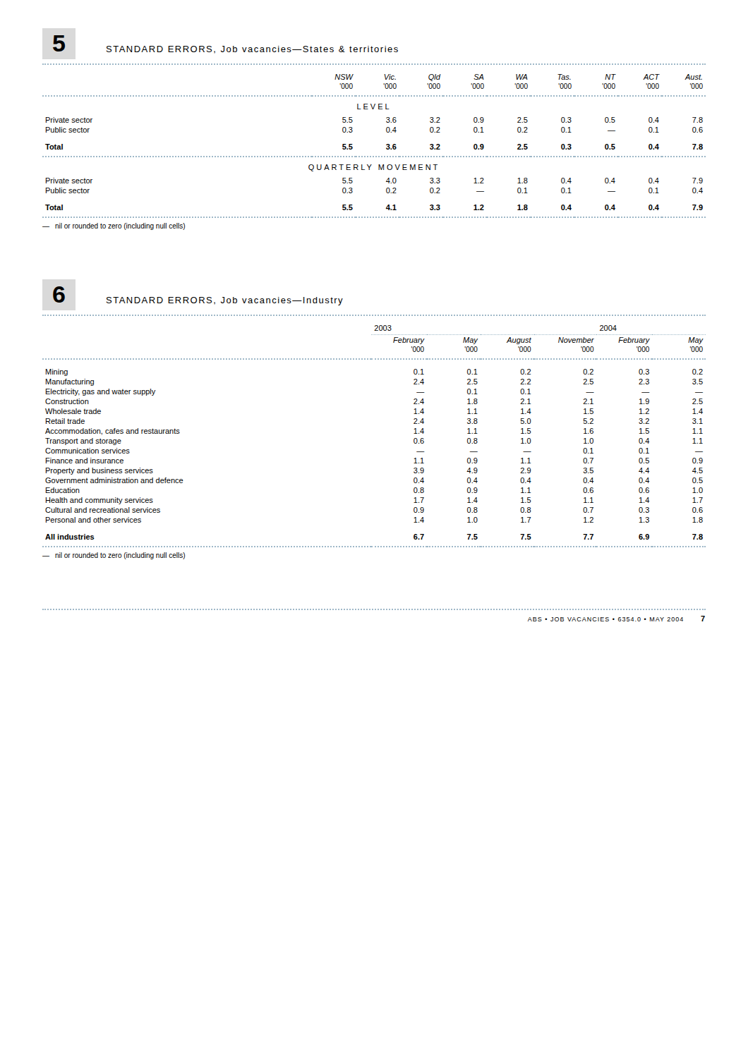5 STANDARD ERRORS, Job vacancies—States & territories
| | NSW | Vic. | Qld | SA | WA | Tas. | NT | ACT | Aust. |
| | '000 | '000 | '000 | '000 | '000 | '000 | '000 | '000 | '000 |
| LEVEL |
| Private sector | 5.5 | 3.6 | 3.2 | 0.9 | 2.5 | 0.3 | 0.5 | 0.4 | 7.8 |
| Public sector | 0.3 | 0.4 | 0.2 | 0.1 | 0.2 | 0.1 | — | 0.1 | 0.6 |
| Total | 5.5 | 3.6 | 3.2 | 0.9 | 2.5 | 0.3 | 0.5 | 0.4 | 7.8 |
| QUARTERLY MOVEMENT |
| Private sector | 5.5 | 4.0 | 3.3 | 1.2 | 1.8 | 0.4 | 0.4 | 0.4 | 7.9 |
| Public sector | 0.3 | 0.2 | 0.2 | — | 0.1 | 0.1 | — | 0.1 | 0.4 |
| Total | 5.5 | 4.1 | 3.3 | 1.2 | 1.8 | 0.4 | 0.4 | 0.4 | 7.9 |
—nil or rounded to zero (including null cells)
6 STANDARD ERRORS, Job vacancies—Industry
| | 2003 | 2004 |
| | February | May | August | November | February | May |
| | '000 | '000 | '000 | '000 | '000 | '000 |
| Mining | 0.1 | 0.1 | 0.2 | 0.2 | 0.3 | 0.2 |
| Manufacturing | 2.4 | 2.5 | 2.2 | 2.5 | 2.3 | 3.5 |
| Electricity, gas and water supply | — | 0.1 | 0.1 | — | — | — |
| Construction | 2.4 | 1.8 | 2.1 | 2.1 | 1.9 | 2.5 |
| Wholesale trade | 1.4 | 1.1 | 1.4 | 1.5 | 1.2 | 1.4 |
| Retail trade | 2.4 | 3.8 | 5.0 | 5.2 | 3.2 | 3.1 |
| Accommodation, cafes and restaurants | 1.4 | 1.1 | 1.5 | 1.6 | 1.5 | 1.1 |
| Transport and storage | 0.6 | 0.8 | 1.0 | 1.0 | 0.4 | 1.1 |
| Communication services | — | — | — | 0.1 | 0.1 | — |
| Finance and insurance | 1.1 | 0.9 | 1.1 | 0.7 | 0.5 | 0.9 |
| Property and business services | 3.9 | 4.9 | 2.9 | 3.5 | 4.4 | 4.5 |
| Government administration and defence | 0.4 | 0.4 | 0.4 | 0.4 | 0.4 | 0.5 |
| Education | 0.8 | 0.9 | 1.1 | 0.6 | 0.6 | 1.0 |
| Health and community services | 1.7 | 1.4 | 1.5 | 1.1 | 1.4 | 1.7 |
| Cultural and recreational services | 0.9 | 0.8 | 0.8 | 0.7 | 0.3 | 0.6 |
| Personal and other services | 1.4 | 1.0 | 1.7 | 1.2 | 1.3 | 1.8 |
| All industries | 6.7 | 7.5 | 7.5 | 7.7 | 6.9 | 7.8 |
—nil or rounded to zero (including null cells)
ABS • JOB VACANCIES • 6354.0 • MAY 2004 7